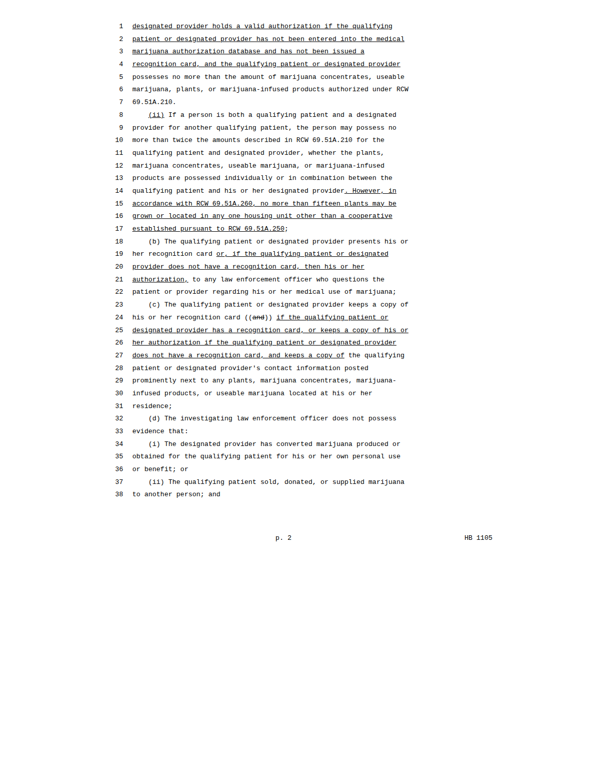1
designated provider holds a valid authorization if the qualifying
2
patient or designated provider has not been entered into the medical
3
marijuana authorization database and has not been issued a
4
recognition card, and the qualifying patient or designated provider
5
possesses no more than the amount of marijuana concentrates, useable
6
marijuana, plants, or marijuana-infused products authorized under RCW
7
69.51A.210.
8
(ii) If a person is both a qualifying patient and a designated
9
provider for another qualifying patient, the person may possess no
10
more than twice the amounts described in RCW 69.51A.210 for the
11
qualifying patient and designated provider, whether the plants,
12
marijuana concentrates, useable marijuana, or marijuana-infused
13
products are possessed individually or in combination between the
14
qualifying patient and his or her designated provider. However, in
15
accordance with RCW 69.51A.260, no more than fifteen plants may be
16
grown or located in any one housing unit other than a cooperative
17
established pursuant to RCW 69.51A.250;
18
(b) The qualifying patient or designated provider presents his or
19
her recognition card or, if the qualifying patient or designated
20
provider does not have a recognition card, then his or her
21
authorization, to any law enforcement officer who questions the
22
patient or provider regarding his or her medical use of marijuana;
23
(c) The qualifying patient or designated provider keeps a copy of
24
his or her recognition card ((and)) if the qualifying patient or
25
designated provider has a recognition card, or keeps a copy of his or
26
her authorization if the qualifying patient or designated provider
27
does not have a recognition card, and keeps a copy of the qualifying
28
patient or designated provider's contact information posted
29
prominently next to any plants, marijuana concentrates, marijuana-
30
infused products, or useable marijuana located at his or her
31
residence;
32
(d) The investigating law enforcement officer does not possess
33
evidence that:
34
(i) The designated provider has converted marijuana produced or
35
obtained for the qualifying patient for his or her own personal use
36
or benefit; or
37
(ii) The qualifying patient sold, donated, or supplied marijuana
38
to another person; and
p. 2 HB 1105